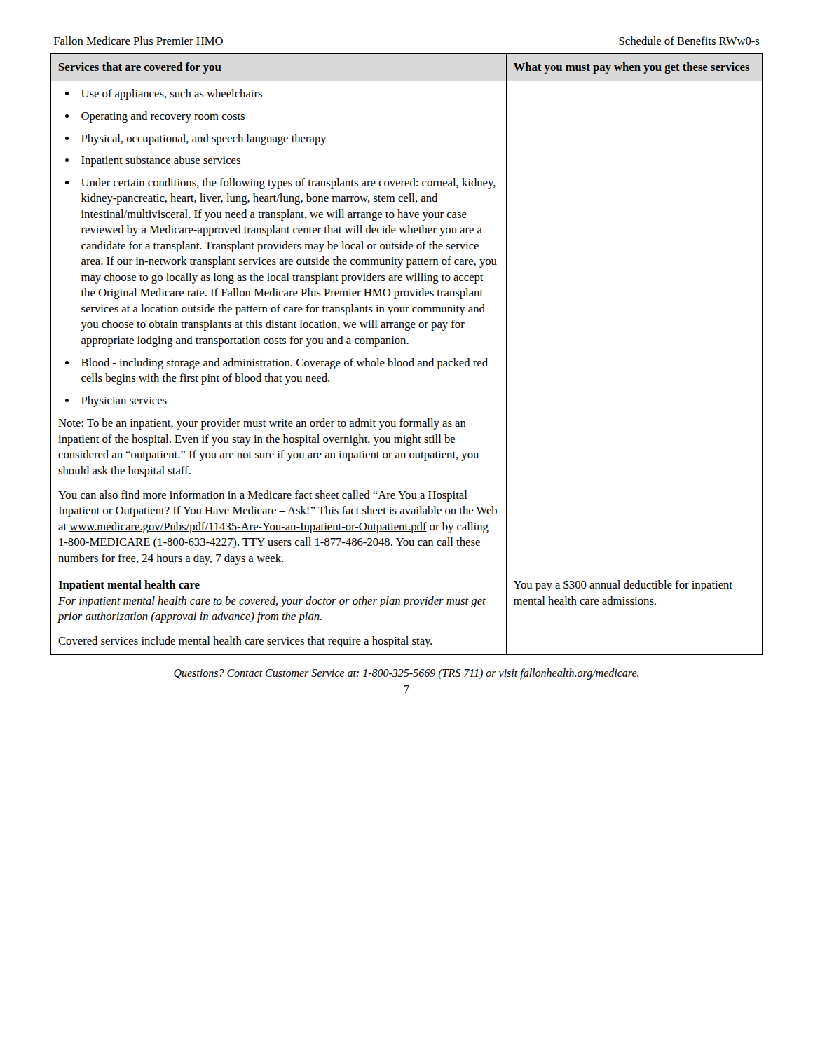Fallon Medicare Plus Premier HMO
Schedule of Benefits RWw0-s
| Services that are covered for you | What you must pay when you get these services |
| --- | --- |
| Use of appliances, such as wheelchairs Operating and recovery room costs Physical, occupational, and speech language therapy Inpatient substance abuse services Under certain conditions, the following types of transplants are covered: corneal, kidney, kidney-pancreatic, heart, liver, lung, heart/lung, bone marrow, stem cell, and intestinal/multivisceral. If you need a transplant, we will arrange to have your case reviewed by a Medicare-approved transplant center that will decide whether you are a candidate for a transplant. Transplant providers may be local or outside of the service area. If our in-network transplant services are outside the community pattern of care, you may choose to go locally as long as the local transplant providers are willing to accept the Original Medicare rate. If Fallon Medicare Plus Premier HMO provides transplant services at a location outside the pattern of care for transplants in your community and you choose to obtain transplants at this distant location, we will arrange or pay for appropriate lodging and transportation costs for you and a companion. Blood - including storage and administration. Coverage of whole blood and packed red cells begins with the first pint of blood that you need. Physician services Note: To be an inpatient, your provider must write an order to admit you formally as an inpatient of the hospital. Even if you stay in the hospital overnight, you might still be considered an “outpatient.” If you are not sure if you are an inpatient or an outpatient, you should ask the hospital staff. You can also find more information in a Medicare fact sheet called “Are You a Hospital Inpatient or Outpatient? If You Have Medicare – Ask!” This fact sheet is available on the Web at www.medicare.gov/Pubs/pdf/11435-Are-You-an-Inpatient-or-Outpatient.pdf or by calling 1-800-MEDICARE (1-800-633-4227). TTY users call 1-877-486-2048. You can call these numbers for free, 24 hours a day, 7 days a week. | |
| Inpatient mental health care For inpatient mental health care to be covered, your doctor or other plan provider must get prior authorization (approval in advance) from the plan. Covered services include mental health care services that require a hospital stay. | You pay a $300 annual deductible for inpatient mental health care admissions. |
Questions? Contact Customer Service at: 1-800-325-5669 (TRS 711) or visit fallonhealth.org/medicare.
7